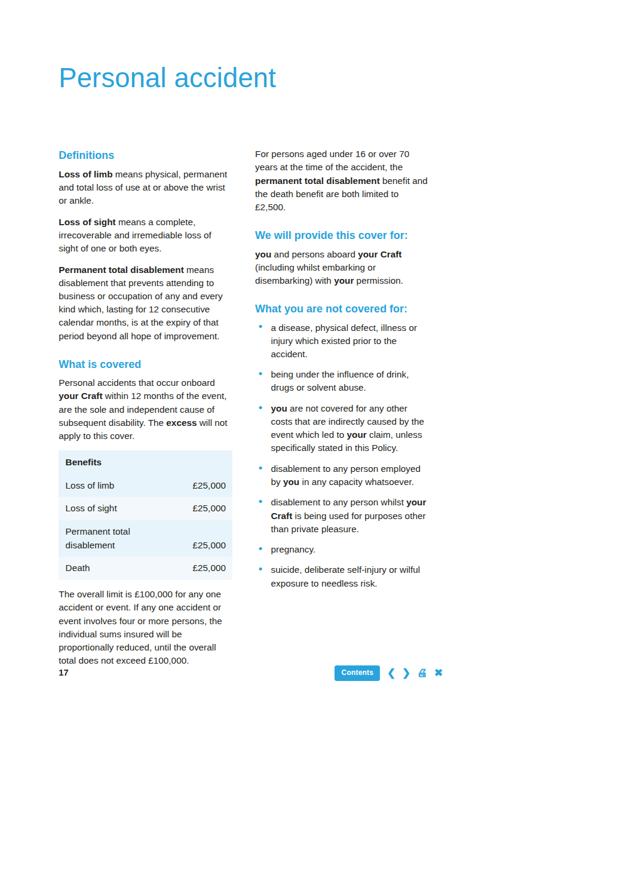Personal accident
Definitions
Loss of limb means physical, permanent and total loss of use at or above the wrist or ankle.
Loss of sight means a complete, irrecoverable and irremediable loss of sight of one or both eyes.
Permanent total disablement means disablement that prevents attending to business or occupation of any and every kind which, lasting for 12 consecutive calendar months, is at the expiry of that period beyond all hope of improvement.
What is covered
Personal accidents that occur onboard your Craft within 12 months of the event, are the sole and independent cause of subsequent disability. The excess will not apply to this cover.
| Benefits |
| --- |
| Loss of limb | £25,000 |
| Loss of sight | £25,000 |
| Permanent total disablement | £25,000 |
| Death | £25,000 |
The overall limit is £100,000 for any one accident or event. If any one accident or event involves four or more persons, the individual sums insured will be proportionally reduced, until the overall total does not exceed £100,000.
For persons aged under 16 or over 70 years at the time of the accident, the permanent total disablement benefit and the death benefit are both limited to £2,500.
We will provide this cover for:
you and persons aboard your Craft (including whilst embarking or disembarking) with your permission.
What you are not covered for:
a disease, physical defect, illness or injury which existed prior to the accident.
being under the influence of drink, drugs or solvent abuse.
you are not covered for any other costs that are indirectly caused by the event which led to your claim, unless specifically stated in this Policy.
disablement to any person employed by you in any capacity whatsoever.
disablement to any person whilst your Craft is being used for purposes other than private pleasure.
pregnancy.
suicide, deliberate self-injury or wilful exposure to needless risk.
17
Contents ❮ ❯ 🖨 ✖